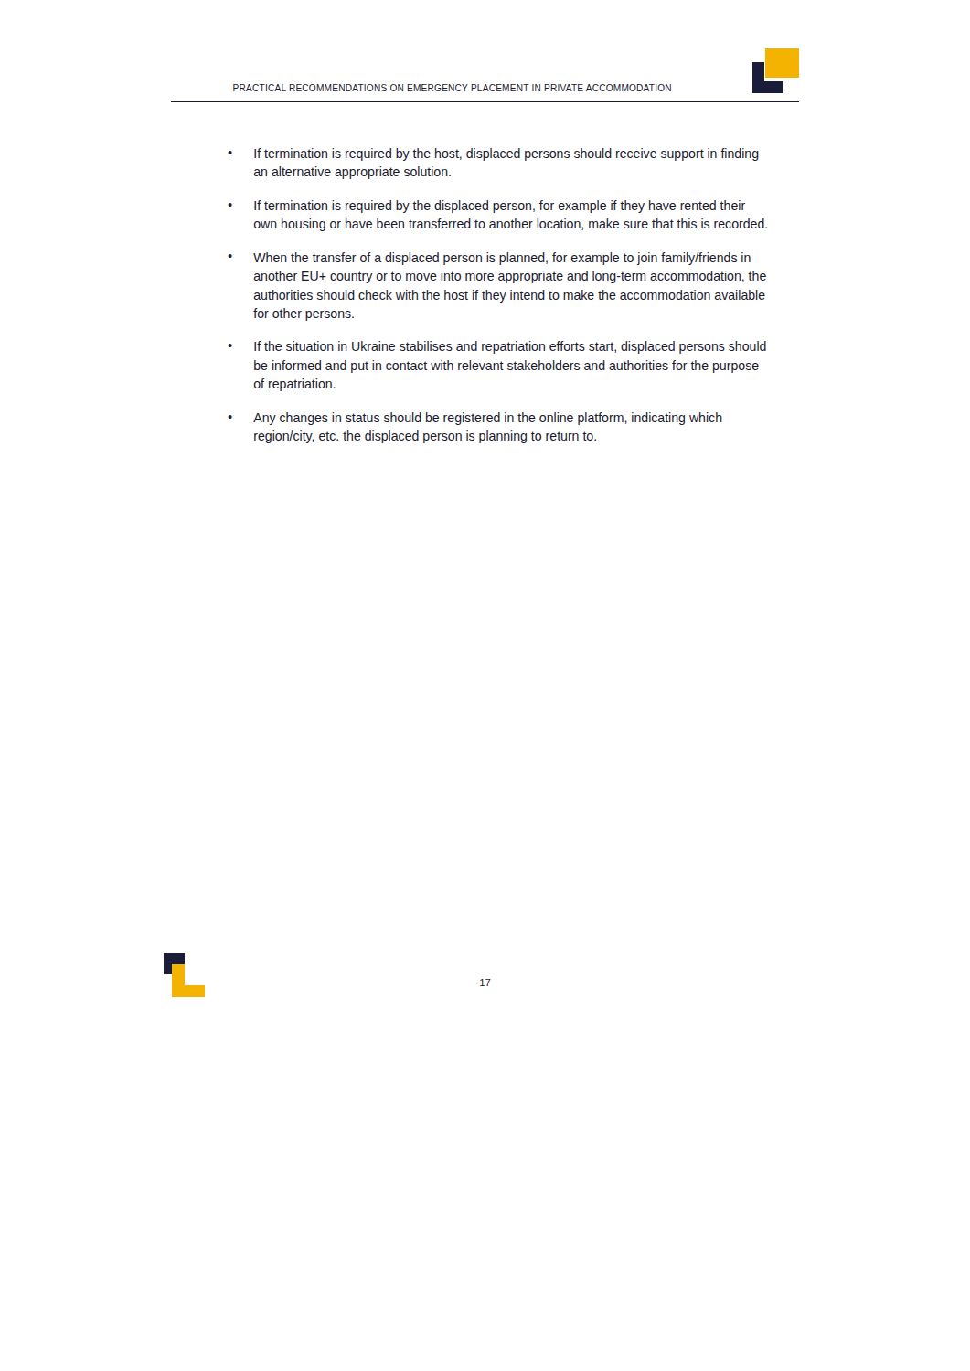Practical recommendations on emergency placement in private accommodation
If termination is required by the host, displaced persons should receive support in finding an alternative appropriate solution.
If termination is required by the displaced person, for example if they have rented their own housing or have been transferred to another location, make sure that this is recorded.
When the transfer of a displaced person is planned, for example to join family/friends in another EU+ country or to move into more appropriate and long-term accommodation, the authorities should check with the host if they intend to make the accommodation available for other persons.
If the situation in Ukraine stabilises and repatriation efforts start, displaced persons should be informed and put in contact with relevant stakeholders and authorities for the purpose of repatriation.
Any changes in status should be registered in the online platform, indicating which region/city, etc. the displaced person is planning to return to.
17